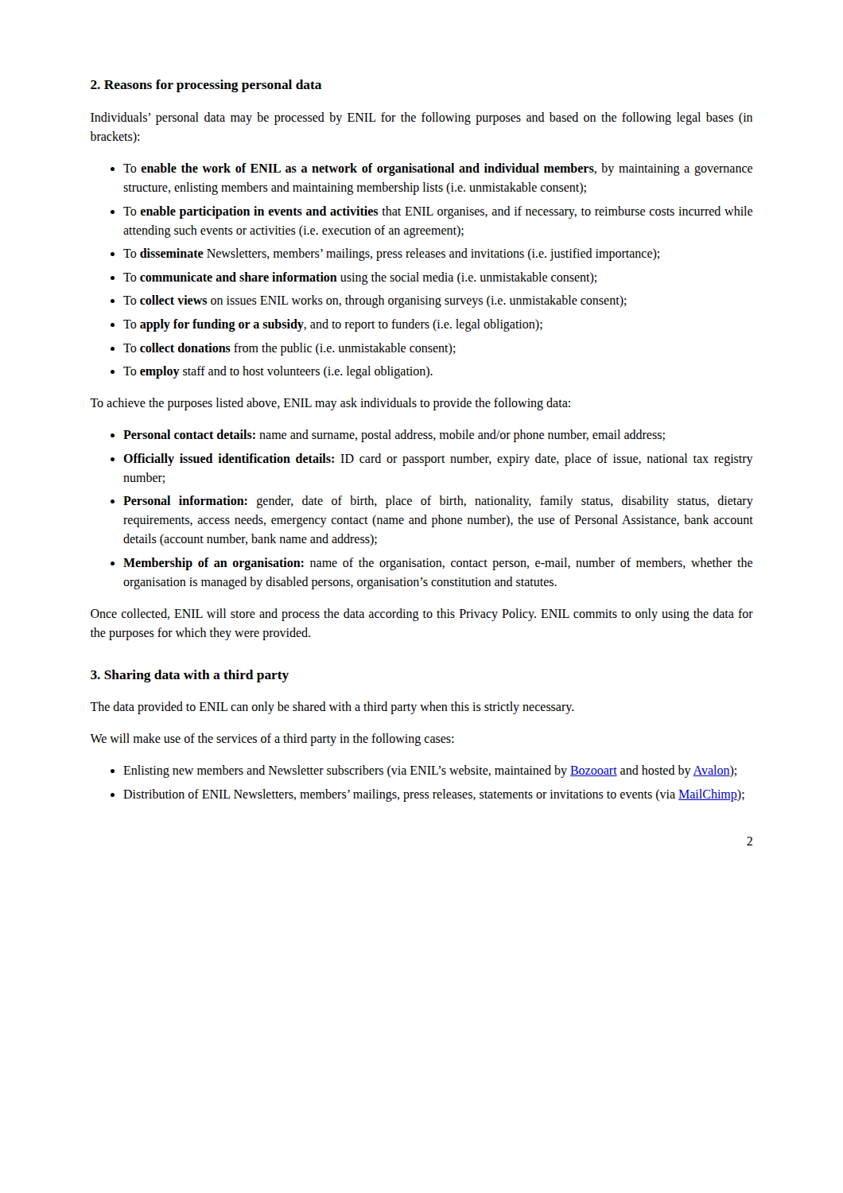2. Reasons for processing personal data
Individuals’ personal data may be processed by ENIL for the following purposes and based on the following legal bases (in brackets):
To enable the work of ENIL as a network of organisational and individual members, by maintaining a governance structure, enlisting members and maintaining membership lists (i.e. unmistakable consent);
To enable participation in events and activities that ENIL organises, and if necessary, to reimburse costs incurred while attending such events or activities (i.e. execution of an agreement);
To disseminate Newsletters, members’ mailings, press releases and invitations (i.e. justified importance);
To communicate and share information using the social media (i.e. unmistakable consent);
To collect views on issues ENIL works on, through organising surveys (i.e. unmistakable consent);
To apply for funding or a subsidy, and to report to funders (i.e. legal obligation);
To collect donations from the public (i.e. unmistakable consent);
To employ staff and to host volunteers (i.e. legal obligation).
To achieve the purposes listed above, ENIL may ask individuals to provide the following data:
Personal contact details: name and surname, postal address, mobile and/or phone number, email address;
Officially issued identification details: ID card or passport number, expiry date, place of issue, national tax registry number;
Personal information: gender, date of birth, place of birth, nationality, family status, disability status, dietary requirements, access needs, emergency contact (name and phone number), the use of Personal Assistance, bank account details (account number, bank name and address);
Membership of an organisation: name of the organisation, contact person, e-mail, number of members, whether the organisation is managed by disabled persons, organisation’s constitution and statutes.
Once collected, ENIL will store and process the data according to this Privacy Policy. ENIL commits to only using the data for the purposes for which they were provided.
3. Sharing data with a third party
The data provided to ENIL can only be shared with a third party when this is strictly necessary.
We will make use of the services of a third party in the following cases:
Enlisting new members and Newsletter subscribers (via ENIL’s website, maintained by Bozooart and hosted by Avalon);
Distribution of ENIL Newsletters, members’ mailings, press releases, statements or invitations to events (via MailChimp);
2